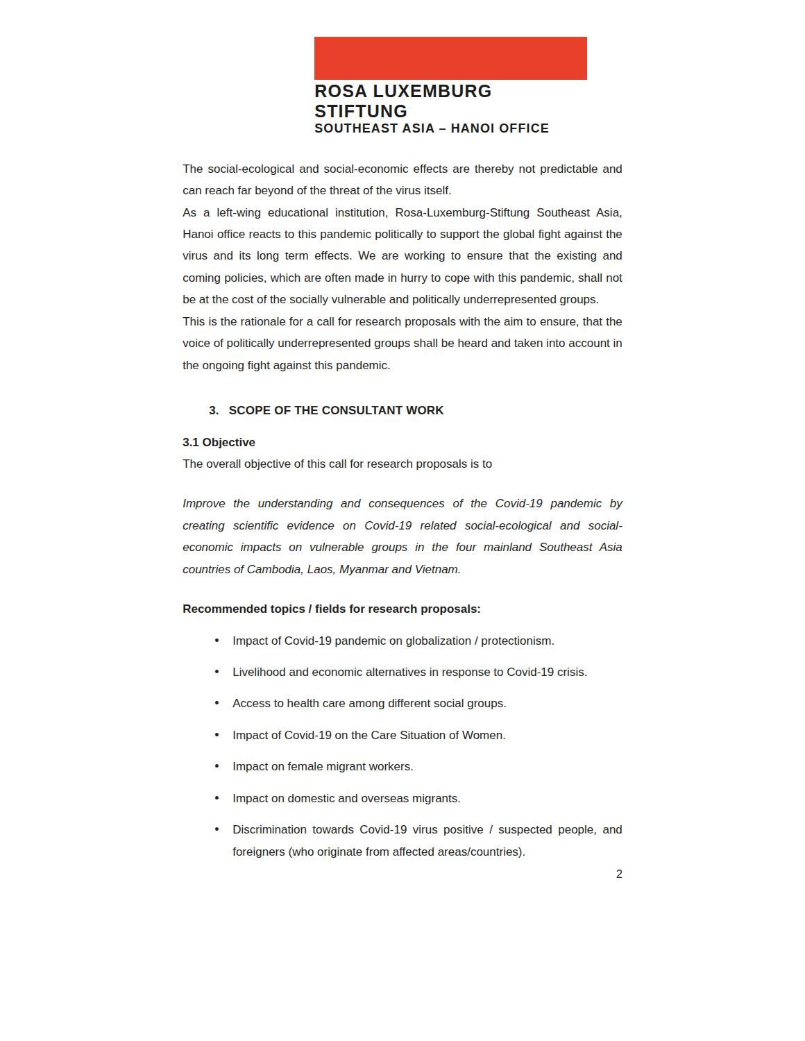ROSA LUXEMBURG STIFTUNG
SOUTHEAST ASIA – HANOI OFFICE
The social-ecological and social-economic effects are thereby not predictable and can reach far beyond of the threat of the virus itself.
As a left-wing educational institution, Rosa-Luxemburg-Stiftung Southeast Asia, Hanoi office reacts to this pandemic politically to support the global fight against the virus and its long term effects. We are working to ensure that the existing and coming policies, which are often made in hurry to cope with this pandemic, shall not be at the cost of the socially vulnerable and politically underrepresented groups.
This is the rationale for a call for research proposals with the aim to ensure, that the voice of politically underrepresented groups shall be heard and taken into account in the ongoing fight against this pandemic.
3.
SCOPE OF THE CONSULTANT WORK
3.1 Objective
The overall objective of this call for research proposals is to
Improve the understanding and consequences of the Covid-19 pandemic by creating scientific evidence on Covid-19 related social-ecological and social-economic impacts on vulnerable groups in the four mainland Southeast Asia countries of Cambodia, Laos, Myanmar and Vietnam.
Recommended topics / fields for research proposals:
Impact of Covid-19 pandemic on globalization / protectionism.
Livelihood and economic alternatives in response to Covid-19 crisis.
Access to health care among different social groups.
Impact of Covid-19 on the Care Situation of Women.
Impact on female migrant workers.
Impact on domestic and overseas migrants.
Discrimination towards Covid-19 virus positive / suspected people, and foreigners (who originate from affected areas/countries).
2